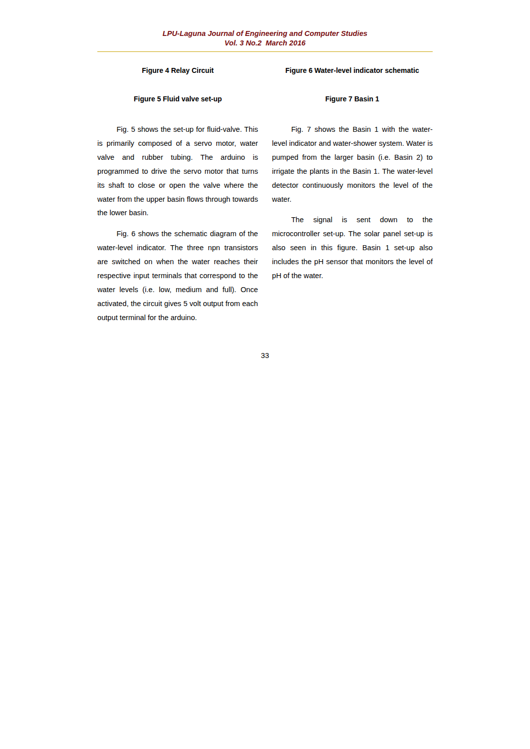LPU-Laguna Journal of Engineering and Computer Studies Vol. 3 No.2 March 2016
Figure 4 Relay Circuit
Figure 6 Water-level indicator schematic
Figure 5 Fluid valve set-up
Figure 7 Basin 1
Fig. 5 shows the set-up for fluid-valve. This is primarily composed of a servo motor, water valve and rubber tubing. The arduino is programmed to drive the servo motor that turns its shaft to close or open the valve where the water from the upper basin flows through towards the lower basin.
Fig. 6 shows the schematic diagram of the water-level indicator. The three npn transistors are switched on when the water reaches their respective input terminals that correspond to the water levels (i.e. low, medium and full). Once activated, the circuit gives 5 volt output from each output terminal for the arduino.
Fig. 7 shows the Basin 1 with the water-level indicator and water-shower system. Water is pumped from the larger basin (i.e. Basin 2) to irrigate the plants in the Basin 1. The water-level detector continuously monitors the level of the water.
The signal is sent down to the microcontroller set-up. The solar panel set-up is also seen in this figure. Basin 1 set-up also includes the pH sensor that monitors the level of pH of the water.
33